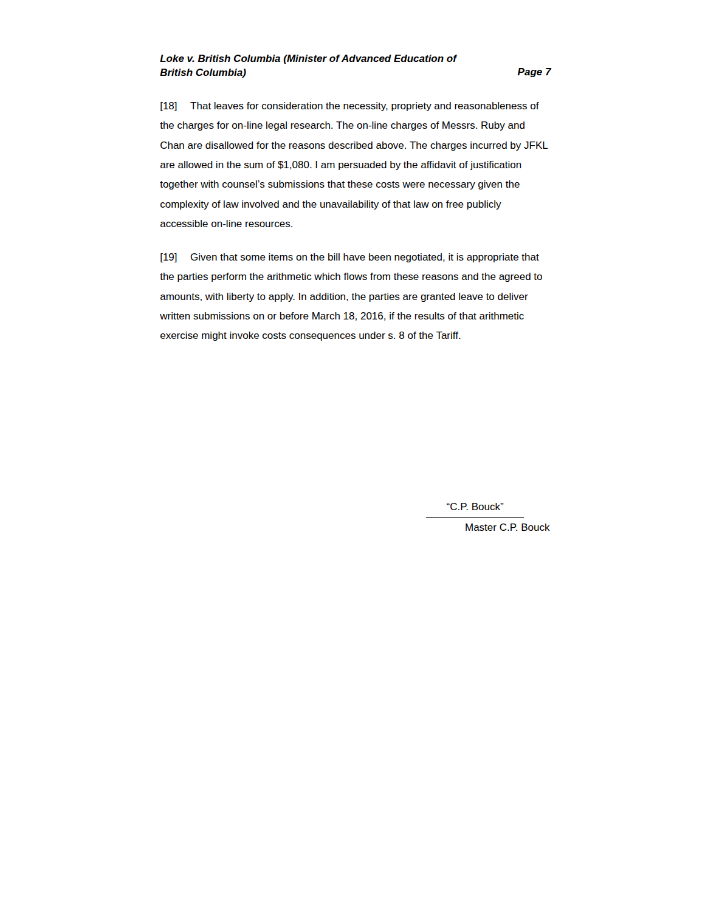Loke v. British Columbia (Minister of Advanced Education of British Columbia)
Page 7
[18] That leaves for consideration the necessity, propriety and reasonableness of the charges for on-line legal research. The on-line charges of Messrs. Ruby and Chan are disallowed for the reasons described above. The charges incurred by JFKL are allowed in the sum of $1,080. I am persuaded by the affidavit of justification together with counsel’s submissions that these costs were necessary given the complexity of law involved and the unavailability of that law on free publicly accessible on-line resources.
[19] Given that some items on the bill have been negotiated, it is appropriate that the parties perform the arithmetic which flows from these reasons and the agreed to amounts, with liberty to apply. In addition, the parties are granted leave to deliver written submissions on or before March 18, 2016, if the results of that arithmetic exercise might invoke costs consequences under s. 8 of the Tariff.
“C.P. Bouck” Master C.P. Bouck